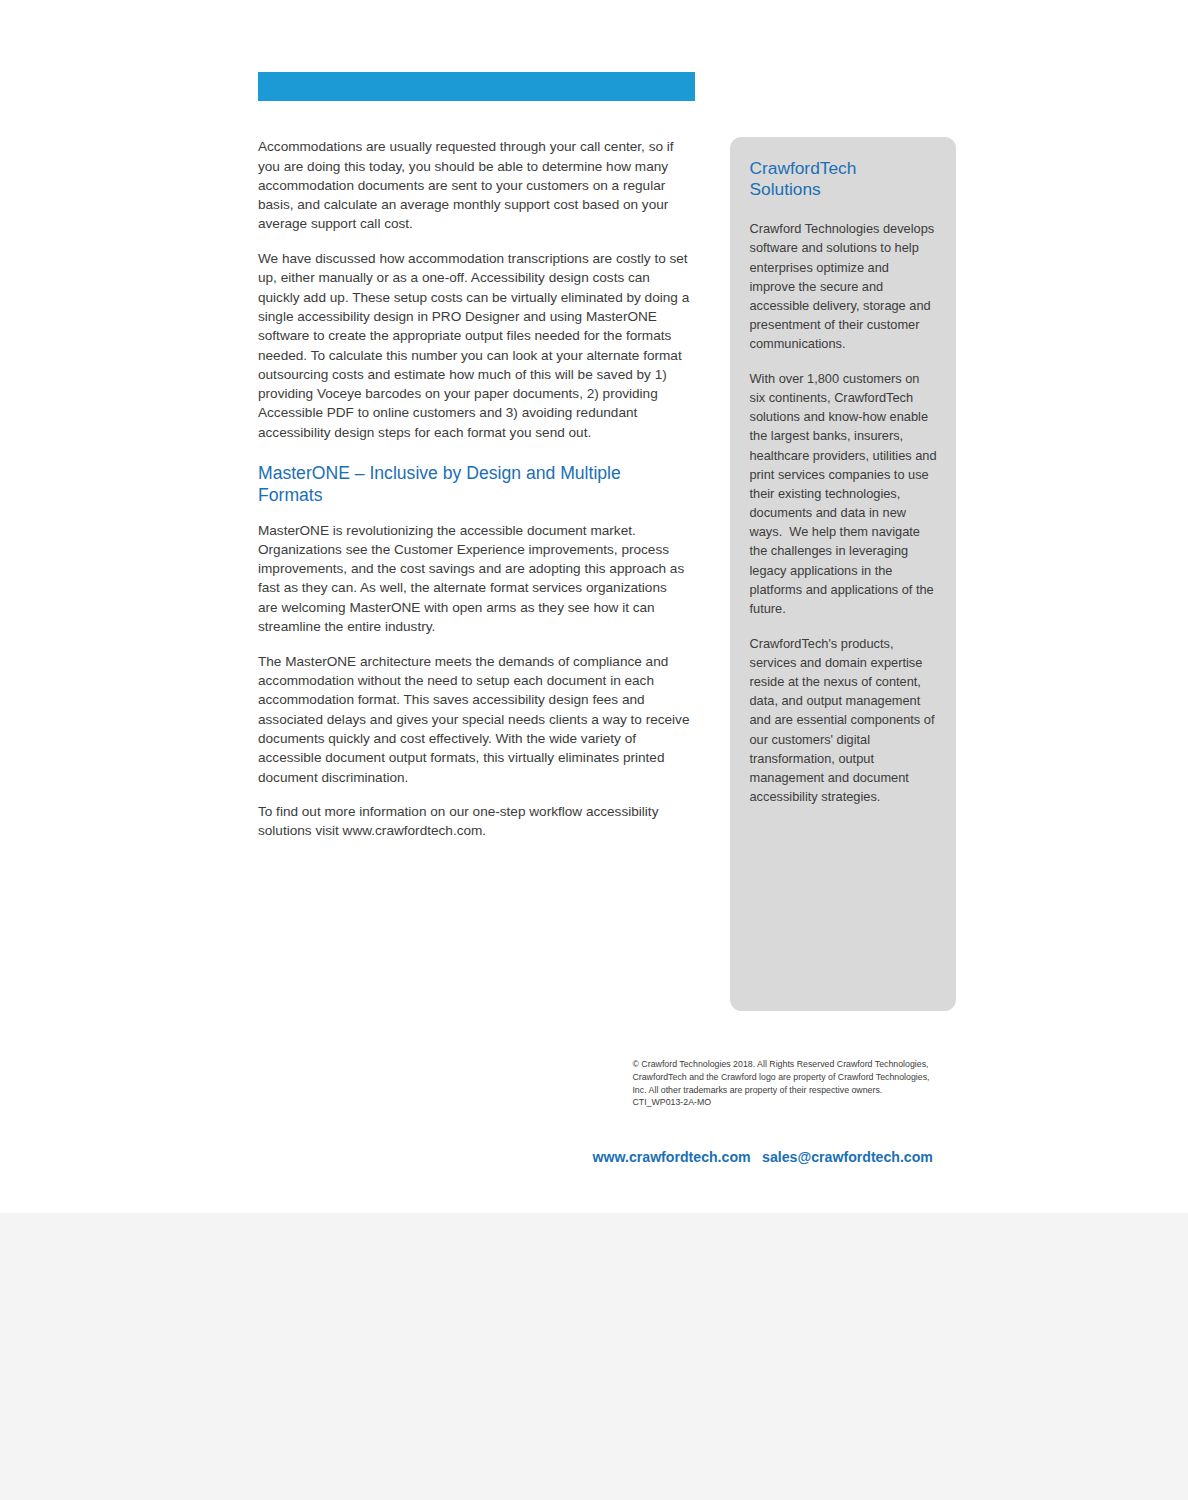Accommodations are usually requested through your call center, so if you are doing this today, you should be able to determine how many accommodation documents are sent to your customers on a regular basis, and calculate an average monthly support cost based on your average support call cost.
We have discussed how accommodation transcriptions are costly to set up, either manually or as a one-off. Accessibility design costs can quickly add up. These setup costs can be virtually eliminated by doing a single accessibility design in PRO Designer and using MasterONE software to create the appropriate output files needed for the formats needed. To calculate this number you can look at your alternate format outsourcing costs and estimate how much of this will be saved by 1) providing Voceye barcodes on your paper documents, 2) providing Accessible PDF to online customers and 3) avoiding redundant accessibility design steps for each format you send out.
MasterONE – Inclusive by Design and Multiple Formats
MasterONE is revolutionizing the accessible document market. Organizations see the Customer Experience improvements, process improvements, and the cost savings and are adopting this approach as fast as they can. As well, the alternate format services organizations are welcoming MasterONE with open arms as they see how it can streamline the entire industry.
The MasterONE architecture meets the demands of compliance and accommodation without the need to setup each document in each accommodation format. This saves accessibility design fees and associated delays and gives your special needs clients a way to receive documents quickly and cost effectively. With the wide variety of accessible document output formats, this virtually eliminates printed document discrimination.
To find out more information on our one-step workflow accessibility solutions visit www.crawfordtech.com.
CrawfordTech
Solutions
Crawford Technologies develops software and solutions to help enterprises optimize and improve the secure and accessible delivery, storage and presentment of their customer communications.
With over 1,800 customers on six continents, CrawfordTech solutions and know-how enable the largest banks, insurers, healthcare providers, utilities and print services companies to use their existing technologies, documents and data in new ways. We help them navigate the challenges in leveraging legacy applications in the platforms and applications of the future.
CrawfordTech's products, services and domain expertise reside at the nexus of content, data, and output management and are essential components of our customers' digital transformation, output management and document accessibility strategies.
© Crawford Technologies 2018. All Rights Reserved Crawford Technologies, CrawfordTech and the Crawford logo are property of Crawford Technologies, Inc. All other trademarks are property of their respective owners. CTI_WP013-2A-MO
www.crawfordtech.comsales@crawfordtech.com